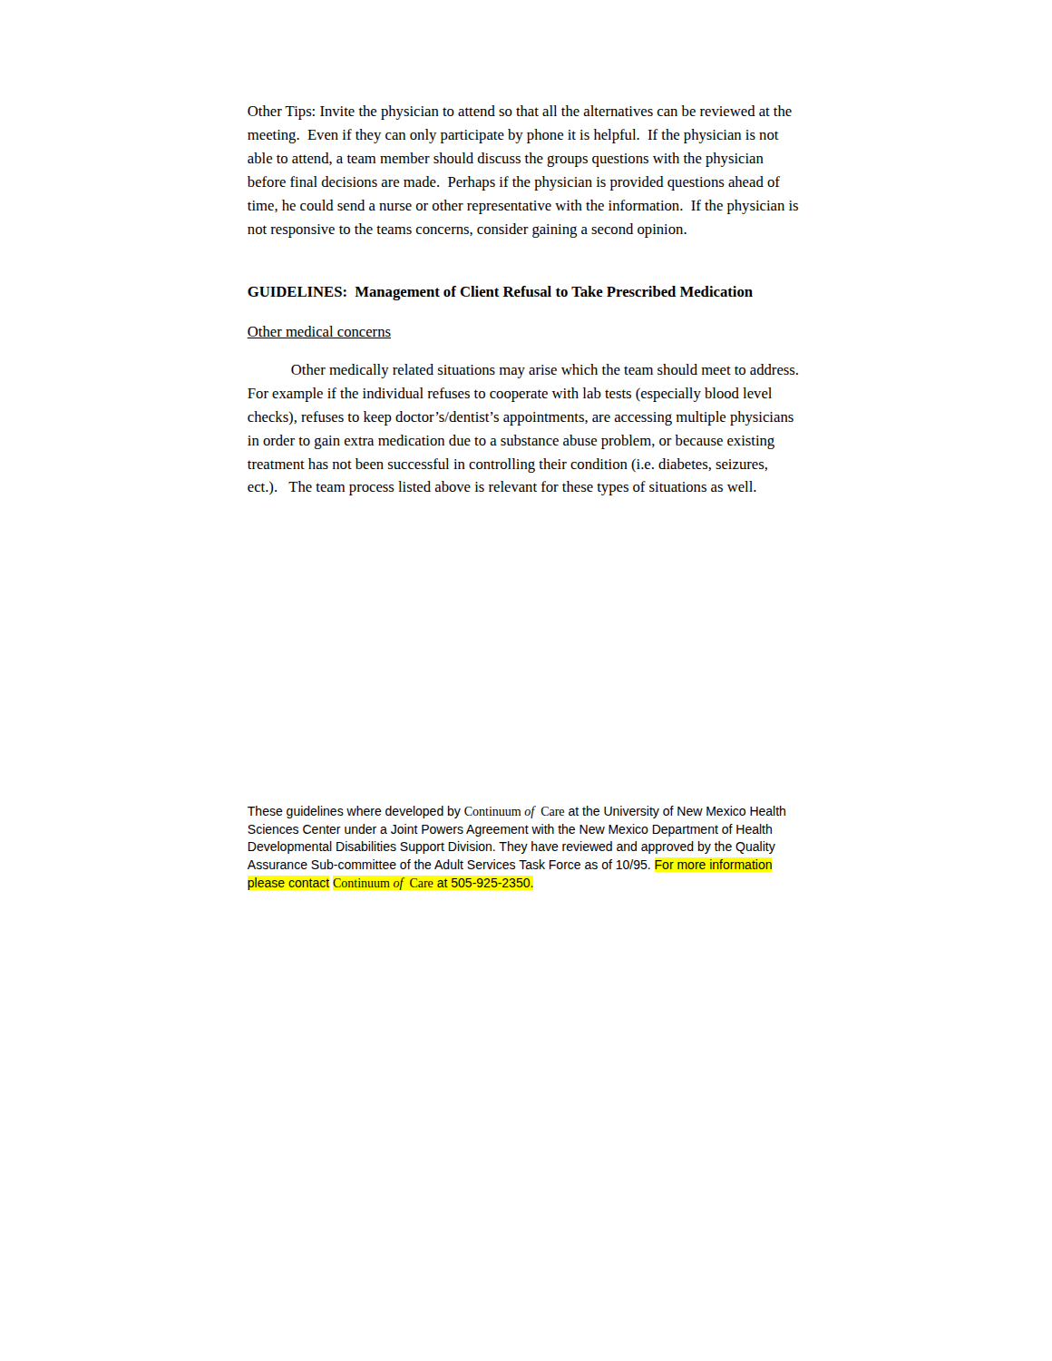Other Tips: Invite the physician to attend so that all the alternatives can be reviewed at the meeting. Even if they can only participate by phone it is helpful. If the physician is not able to attend, a team member should discuss the groups questions with the physician before final decisions are made. Perhaps if the physician is provided questions ahead of time, he could send a nurse or other representative with the information. If the physician is not responsive to the teams concerns, consider gaining a second opinion.
GUIDELINES: Management of Client Refusal to Take Prescribed Medication
Other medical concerns
Other medically related situations may arise which the team should meet to address. For example if the individual refuses to cooperate with lab tests (especially blood level checks), refuses to keep doctor’s/dentist’s appointments, are accessing multiple physicians in order to gain extra medication due to a substance abuse problem, or because existing treatment has not been successful in controlling their condition (i.e. diabetes, seizures, ect.). The team process listed above is relevant for these types of situations as well.
These guidelines where developed by Continuum of Care at the University of New Mexico Health Sciences Center under a Joint Powers Agreement with the New Mexico Department of Health Developmental Disabilities Support Division. They have reviewed and approved by the Quality Assurance Sub-committee of the Adult Services Task Force as of 10/95. For more information please contact Continuum of Care at 505-925-2350.